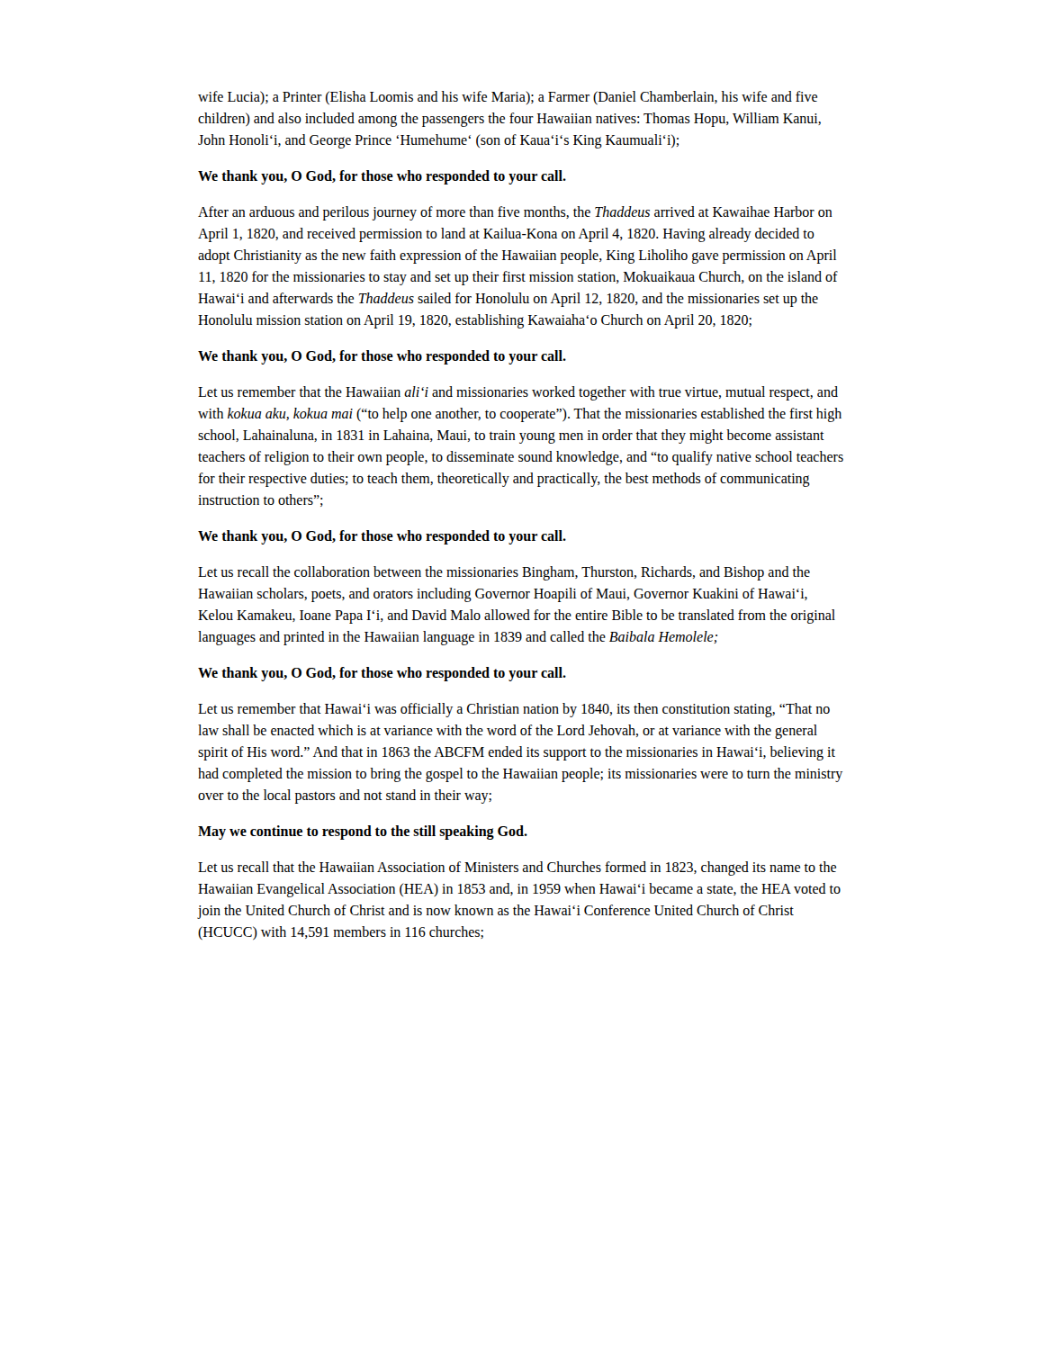wife Lucia); a Printer (Elisha Loomis and his wife Maria); a Farmer (Daniel Chamberlain, his wife and five children) and also included among the passengers the four Hawaiian natives: Thomas Hopu, William Kanui, John Honoliʻi, and George Prince ʻHumehumeʻ (son of Kauaʻiʻs King Kaumualiʻi);
We thank you, O God, for those who responded to your call.
After an arduous and perilous journey of more than five months, the Thaddeus arrived at Kawaihae Harbor on April 1, 1820, and received permission to land at Kailua-Kona on April 4, 1820. Having already decided to adopt Christianity as the new faith expression of the Hawaiian people, King Liholiho gave permission on April 11, 1820 for the missionaries to stay and set up their first mission station, Mokuaikaua Church, on the island of Hawaiʻi and afterwards the Thaddeus sailed for Honolulu on April 12, 1820, and the missionaries set up the Honolulu mission station on April 19, 1820, establishing Kawaiahaʻo Church on April 20, 1820;
We thank you, O God, for those who responded to your call.
Let us remember that the Hawaiian aliʻi and missionaries worked together with true virtue, mutual respect, and with kokua aku, kokua mai (“to help one another, to cooperate”). That the missionaries established the first high school, Lahainaluna, in 1831 in Lahaina, Maui, to train young men in order that they might become assistant teachers of religion to their own people, to disseminate sound knowledge, and “to qualify native school teachers for their respective duties; to teach them, theoretically and practically, the best methods of communicating instruction to others”;
We thank you, O God, for those who responded to your call.
Let us recall the collaboration between the missionaries Bingham, Thurston, Richards, and Bishop and the Hawaiian scholars, poets, and orators including Governor Hoapili of Maui, Governor Kuakini of Hawaiʻi, Kelou Kamakeu, Ioane Papa Iʻi, and David Malo allowed for the entire Bible to be translated from the original languages and printed in the Hawaiian language in 1839 and called the Baibala Hemolele;
We thank you, O God, for those who responded to your call.
Let us remember that Hawaiʻi was officially a Christian nation by 1840, its then constitution stating, “That no law shall be enacted which is at variance with the word of the Lord Jehovah, or at variance with the general spirit of His word.” And that in 1863 the ABCFM ended its support to the missionaries in Hawaiʻi, believing it had completed the mission to bring the gospel to the Hawaiian people; its missionaries were to turn the ministry over to the local pastors and not stand in their way;
May we continue to respond to the still speaking God.
Let us recall that the Hawaiian Association of Ministers and Churches formed in 1823, changed its name to the Hawaiian Evangelical Association (HEA) in 1853 and, in 1959 when Hawaiʻi became a state, the HEA voted to join the United Church of Christ and is now known as the Hawaiʻi Conference United Church of Christ (HCUCC) with 14,591 members in 116 churches;